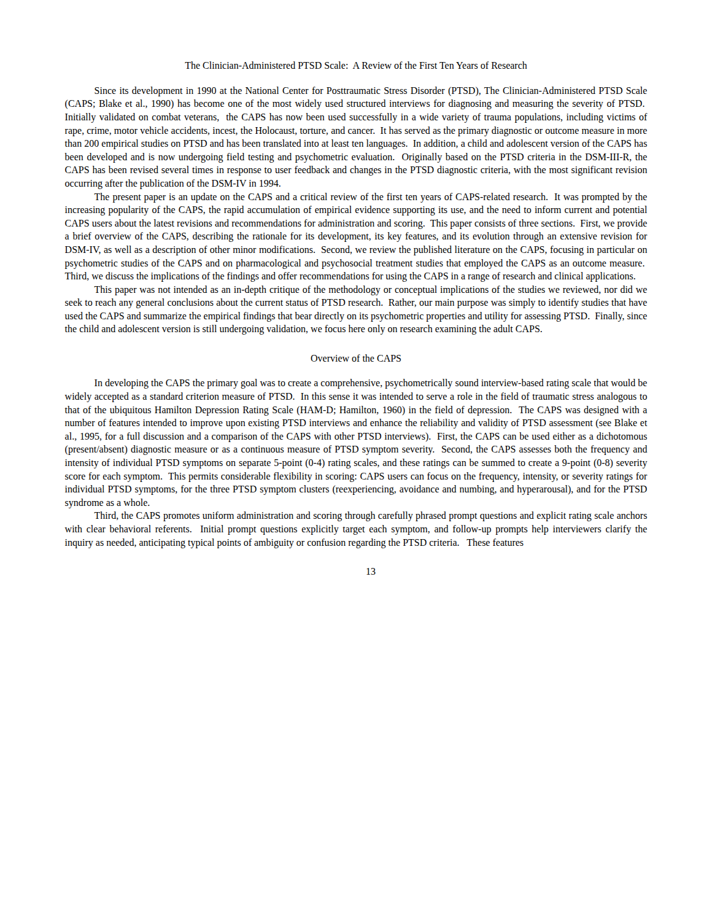The Clinician-Administered PTSD Scale: A Review of the First Ten Years of Research
Since its development in 1990 at the National Center for Posttraumatic Stress Disorder (PTSD), The Clinician-Administered PTSD Scale (CAPS; Blake et al., 1990) has become one of the most widely used structured interviews for diagnosing and measuring the severity of PTSD. Initially validated on combat veterans, the CAPS has now been used successfully in a wide variety of trauma populations, including victims of rape, crime, motor vehicle accidents, incest, the Holocaust, torture, and cancer. It has served as the primary diagnostic or outcome measure in more than 200 empirical studies on PTSD and has been translated into at least ten languages. In addition, a child and adolescent version of the CAPS has been developed and is now undergoing field testing and psychometric evaluation. Originally based on the PTSD criteria in the DSM-III-R, the CAPS has been revised several times in response to user feedback and changes in the PTSD diagnostic criteria, with the most significant revision occurring after the publication of the DSM-IV in 1994.
The present paper is an update on the CAPS and a critical review of the first ten years of CAPS-related research. It was prompted by the increasing popularity of the CAPS, the rapid accumulation of empirical evidence supporting its use, and the need to inform current and potential CAPS users about the latest revisions and recommendations for administration and scoring. This paper consists of three sections. First, we provide a brief overview of the CAPS, describing the rationale for its development, its key features, and its evolution through an extensive revision for DSM-IV, as well as a description of other minor modifications. Second, we review the published literature on the CAPS, focusing in particular on psychometric studies of the CAPS and on pharmacological and psychosocial treatment studies that employed the CAPS as an outcome measure. Third, we discuss the implications of the findings and offer recommendations for using the CAPS in a range of research and clinical applications.
This paper was not intended as an in-depth critique of the methodology or conceptual implications of the studies we reviewed, nor did we seek to reach any general conclusions about the current status of PTSD research. Rather, our main purpose was simply to identify studies that have used the CAPS and summarize the empirical findings that bear directly on its psychometric properties and utility for assessing PTSD. Finally, since the child and adolescent version is still undergoing validation, we focus here only on research examining the adult CAPS.
Overview of the CAPS
In developing the CAPS the primary goal was to create a comprehensive, psychometrically sound interview-based rating scale that would be widely accepted as a standard criterion measure of PTSD. In this sense it was intended to serve a role in the field of traumatic stress analogous to that of the ubiquitous Hamilton Depression Rating Scale (HAM-D; Hamilton, 1960) in the field of depression. The CAPS was designed with a number of features intended to improve upon existing PTSD interviews and enhance the reliability and validity of PTSD assessment (see Blake et al., 1995, for a full discussion and a comparison of the CAPS with other PTSD interviews). First, the CAPS can be used either as a dichotomous (present/absent) diagnostic measure or as a continuous measure of PTSD symptom severity. Second, the CAPS assesses both the frequency and intensity of individual PTSD symptoms on separate 5-point (0-4) rating scales, and these ratings can be summed to create a 9-point (0-8) severity score for each symptom. This permits considerable flexibility in scoring: CAPS users can focus on the frequency, intensity, or severity ratings for individual PTSD symptoms, for the three PTSD symptom clusters (reexperiencing, avoidance and numbing, and hyperarousal), and for the PTSD syndrome as a whole.
Third, the CAPS promotes uniform administration and scoring through carefully phrased prompt questions and explicit rating scale anchors with clear behavioral referents. Initial prompt questions explicitly target each symptom, and follow-up prompts help interviewers clarify the inquiry as needed, anticipating typical points of ambiguity or confusion regarding the PTSD criteria. These features
13